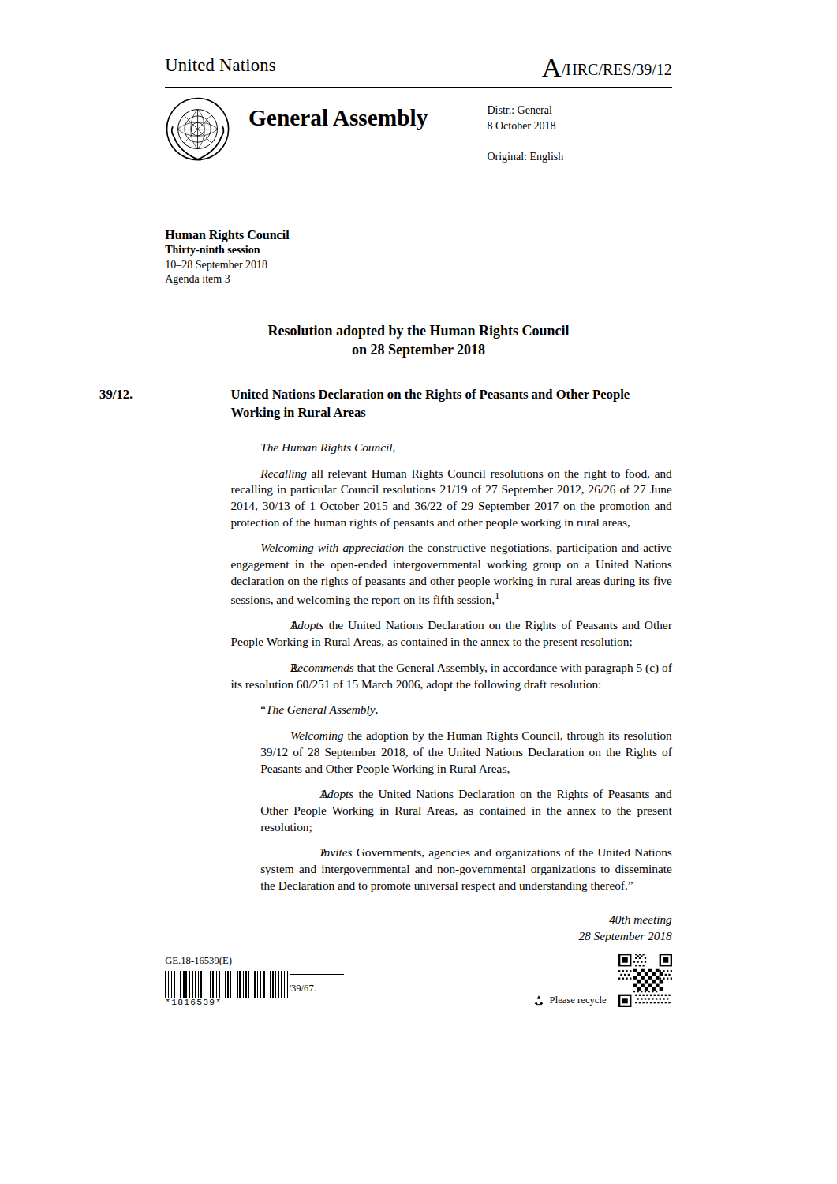United Nations
A/HRC/RES/39/12
General Assembly
Distr.: General 8 October 2018 Original: English
Human Rights Council
Thirty-ninth session
10–28 September 2018
Agenda item 3
Resolution adopted by the Human Rights Council
on 28 September 2018
39/12. United Nations Declaration on the Rights of Peasants and Other People Working in Rural Areas
The Human Rights Council,
Recalling all relevant Human Rights Council resolutions on the right to food, and recalling in particular Council resolutions 21/19 of 27 September 2012, 26/26 of 27 June 2014, 30/13 of 1 October 2015 and 36/22 of 29 September 2017 on the promotion and protection of the human rights of peasants and other people working in rural areas,
Welcoming with appreciation the constructive negotiations, participation and active engagement in the open-ended intergovernmental working group on a United Nations declaration on the rights of peasants and other people working in rural areas during its five sessions, and welcoming the report on its fifth session,1
1. Adopts the United Nations Declaration on the Rights of Peasants and Other People Working in Rural Areas, as contained in the annex to the present resolution;
2. Recommends that the General Assembly, in accordance with paragraph 5 (c) of its resolution 60/251 of 15 March 2006, adopt the following draft resolution:
“The General Assembly,
Welcoming the adoption by the Human Rights Council, through its resolution 39/12 of 28 September 2018, of the United Nations Declaration on the Rights of Peasants and Other People Working in Rural Areas,
1. Adopts the United Nations Declaration on the Rights of Peasants and Other People Working in Rural Areas, as contained in the annex to the present resolution;
2. Invites Governments, agencies and organizations of the United Nations system and intergovernmental and non-governmental organizations to disseminate the Declaration and to promote universal respect and understanding thereof.”
40th meeting
28 September 2018
1 A/HRC/39/67.
GE.18-16539(E)
*1816539*
Please recycle